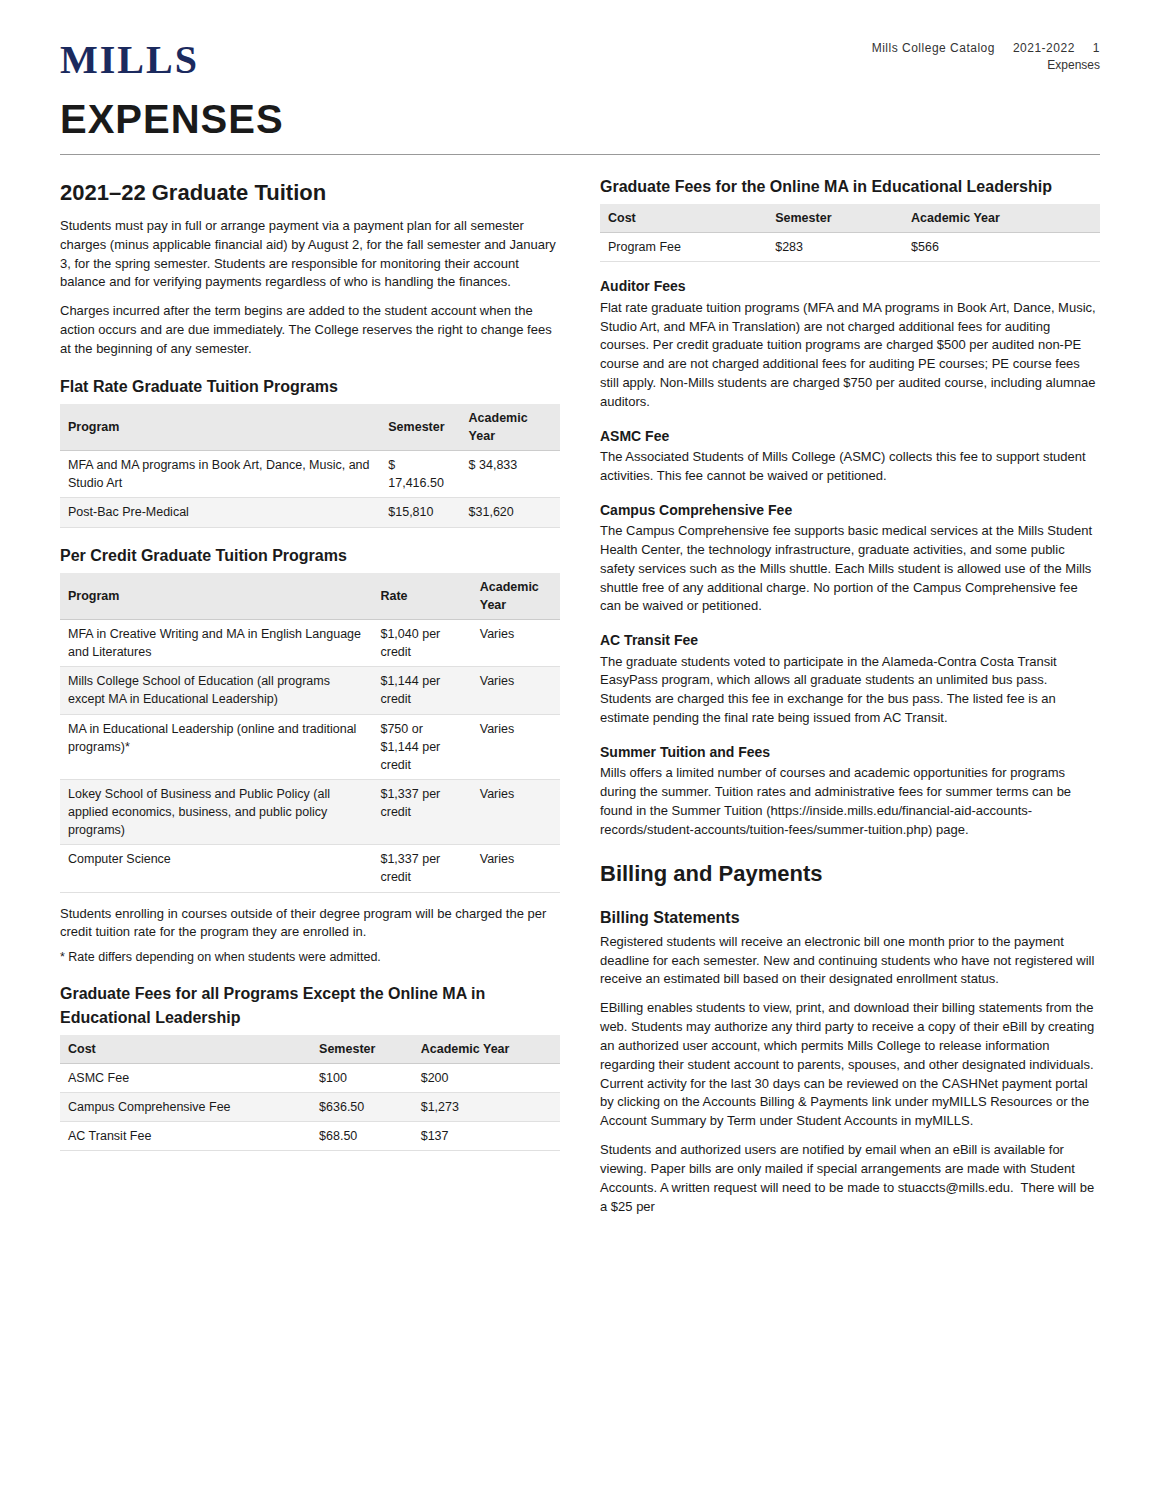MILLS
Mills College Catalog 2021-2022 1
Expenses
EXPENSES
2021–22 Graduate Tuition
Students must pay in full or arrange payment via a payment plan for all semester charges (minus applicable financial aid) by August 2, for the fall semester and January 3, for the spring semester. Students are responsible for monitoring their account balance and for verifying payments regardless of who is handling the finances.
Charges incurred after the term begins are added to the student account when the action occurs and are due immediately. The College reserves the right to change fees at the beginning of any semester.
Flat Rate Graduate Tuition Programs
| Program | Semester | Academic Year |
| --- | --- | --- |
| MFA and MA programs in Book Art, Dance, Music, and Studio Art | $ 17,416.50 | $ 34,833 |
| Post-Bac Pre-Medical | $15,810 | $31,620 |
Per Credit Graduate Tuition Programs
| Program | Rate | Academic Year |
| --- | --- | --- |
| MFA in Creative Writing and MA in English Language and Literatures | $1,040 per credit | Varies |
| Mills College School of Education (all programs except MA in Educational Leadership) | $1,144 per credit | Varies |
| MA in Educational Leadership (online and traditional programs)* | $750 or $1,144 per credit | Varies |
| Lokey School of Business and Public Policy (all applied economics, business, and public policy programs) | $1,337 per credit | Varies |
| Computer Science | $1,337 per credit | Varies |
Students enrolling in courses outside of their degree program will be charged the per credit tuition rate for the program they are enrolled in.
* Rate differs depending on when students were admitted.
Graduate Fees for all Programs Except the Online MA in Educational Leadership
| Cost | Semester | Academic Year |
| --- | --- | --- |
| ASMC Fee | $100 | $200 |
| Campus Comprehensive Fee | $636.50 | $1,273 |
| AC Transit Fee | $68.50 | $137 |
Graduate Fees for the Online MA in Educational Leadership
| Cost | Semester | Academic Year |
| --- | --- | --- |
| Program Fee | $283 | $566 |
Auditor Fees
Flat rate graduate tuition programs (MFA and MA programs in Book Art, Dance, Music, Studio Art, and MFA in Translation) are not charged additional fees for auditing courses. Per credit graduate tuition programs are charged $500 per audited non-PE course and are not charged additional fees for auditing PE courses; PE course fees still apply. Non-Mills students are charged $750 per audited course, including alumnae auditors.
ASMC Fee
The Associated Students of Mills College (ASMC) collects this fee to support student activities. This fee cannot be waived or petitioned.
Campus Comprehensive Fee
The Campus Comprehensive fee supports basic medical services at the Mills Student Health Center, the technology infrastructure, graduate activities, and some public safety services such as the Mills shuttle. Each Mills student is allowed use of the Mills shuttle free of any additional charge. No portion of the Campus Comprehensive fee can be waived or petitioned.
AC Transit Fee
The graduate students voted to participate in the Alameda-Contra Costa Transit EasyPass program, which allows all graduate students an unlimited bus pass. Students are charged this fee in exchange for the bus pass. The listed fee is an estimate pending the final rate being issued from AC Transit.
Summer Tuition and Fees
Mills offers a limited number of courses and academic opportunities for programs during the summer. Tuition rates and administrative fees for summer terms can be found in the Summer Tuition (https://inside.mills.edu/financial-aid-accounts-records/student-accounts/tuition-fees/summer-tuition.php) page.
Billing and Payments
Billing Statements
Registered students will receive an electronic bill one month prior to the payment deadline for each semester. New and continuing students who have not registered will receive an estimated bill based on their designated enrollment status.
EBilling enables students to view, print, and download their billing statements from the web. Students may authorize any third party to receive a copy of their eBill by creating an authorized user account, which permits Mills College to release information regarding their student account to parents, spouses, and other designated individuals. Current activity for the last 30 days can be reviewed on the CASHNet payment portal by clicking on the Accounts Billing & Payments link under myMILLS Resources or the Account Summary by Term under Student Accounts in myMILLS.
Students and authorized users are notified by email when an eBill is available for viewing. Paper bills are only mailed if special arrangements are made with Student Accounts. A written request will need to be made to stuaccts@mills.edu. There will be a $25 per